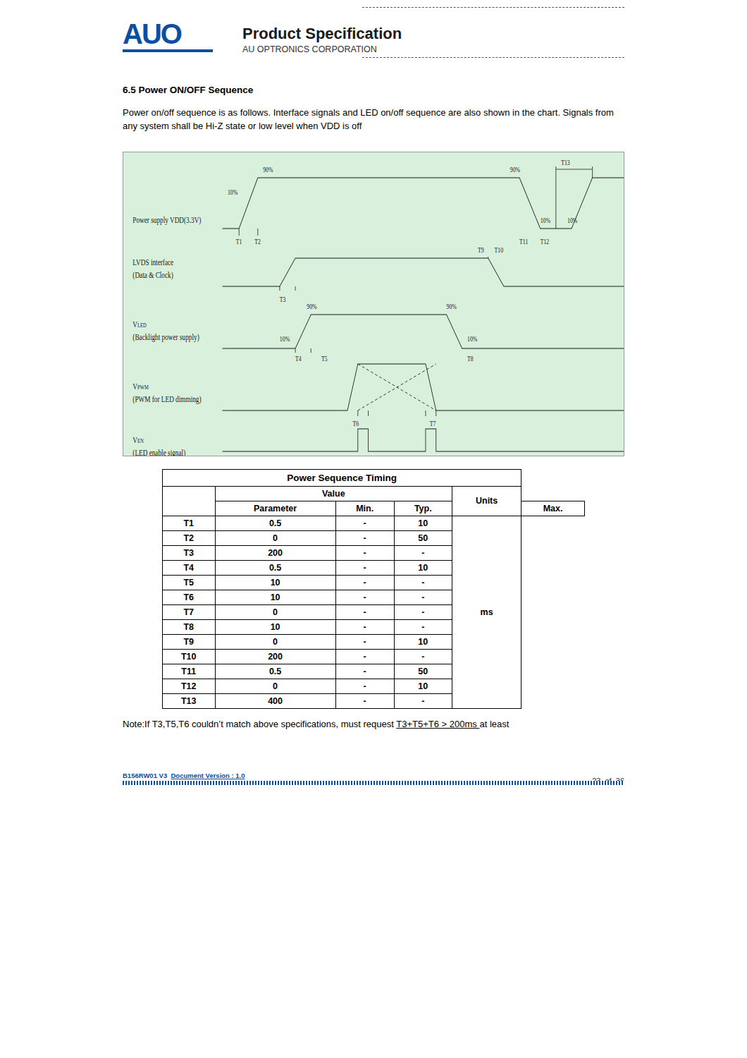AUO
Product Specification
AU OPTRONICS CORPORATION
6.5 Power ON/OFF Sequence
Power on/off sequence is as follows. Interface signals and LED on/off sequence are also shown in the chart. Signals from any system shall be Hi-Z state or low level when VDD is off
Power supply VDD(3.3V) 10% 90% 90% 10% 10% T1 T2 T11 T12 T13 LVDS interface (Data & Clock) T3 T9 T10 VLED (Backlight power supply) 90% 10% 90% 10% T4 T5 T8 VPWM (PWM for LED dimming) T6 T7 VEN (LED enable signal)
| Power Sequence Timing |
| --- |
| | Value | Units |
| Parameter | Min. | Typ. | Max. |
| T1 | 0.5 | - | 10 | ms |
| T2 | 0 | - | 50 |
| T3 | 200 | - | - |
| T4 | 0.5 | - | 10 |
| T5 | 10 | - | - |
| T6 | 10 | - | - |
| T7 | 0 | - | - |
| T8 | 10 | - | - |
| T9 | 0 | - | 10 |
| T10 | 200 | - | - |
| T11 | 0.5 | - | 50 |
| T12 | 0 | - | 10 |
| T13 | 400 | - | - |
Note:If T3,T5,T6 couldn’t match above specifications, must request T3+T5+T6 > 200ms at least
B156RW01 V3 Document Version : 1.0
23 of 36